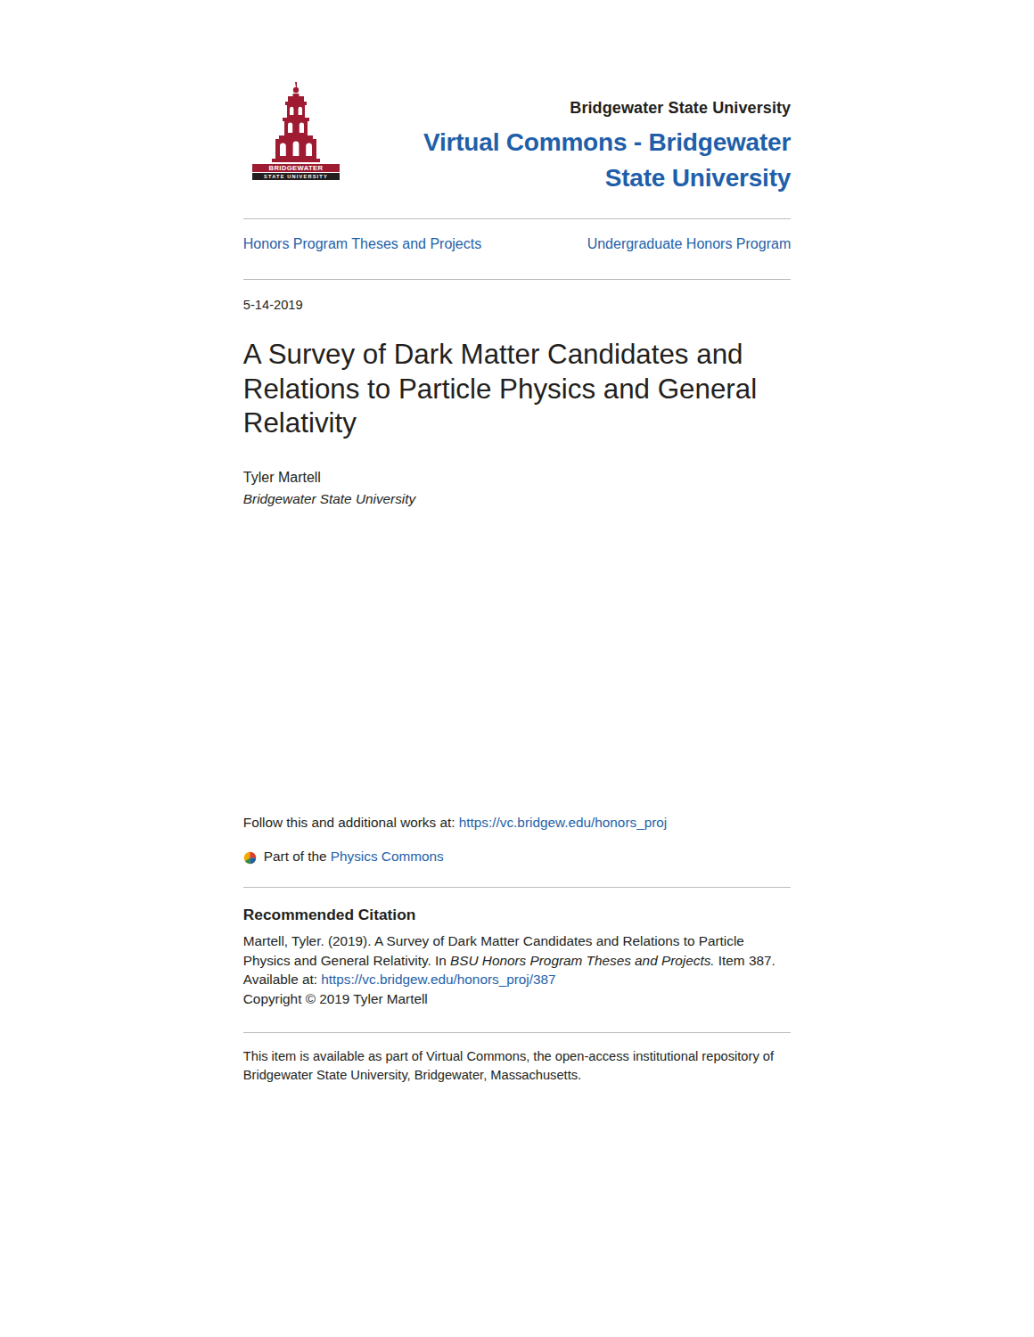BRIDGEWATER STATE UNIVERSITY
Bridgewater State University
Virtual Commons - Bridgewater State University
Honors Program Theses and Projects
Undergraduate Honors Program
5-14-2019
A Survey of Dark Matter Candidates and Relations to Particle Physics and General Relativity
Tyler Martell
Bridgewater State University
Follow this and additional works at: https://vc.bridgew.edu/honors_proj
Part of the Physics Commons
Recommended Citation
Martell, Tyler. (2019). A Survey of Dark Matter Candidates and Relations to Particle Physics and General Relativity. In BSU Honors Program Theses and Projects. Item 387. Available at: https://vc.bridgew.edu/honors_proj/387
Copyright © 2019 Tyler Martell
This item is available as part of Virtual Commons, the open-access institutional repository of Bridgewater State University, Bridgewater, Massachusetts.